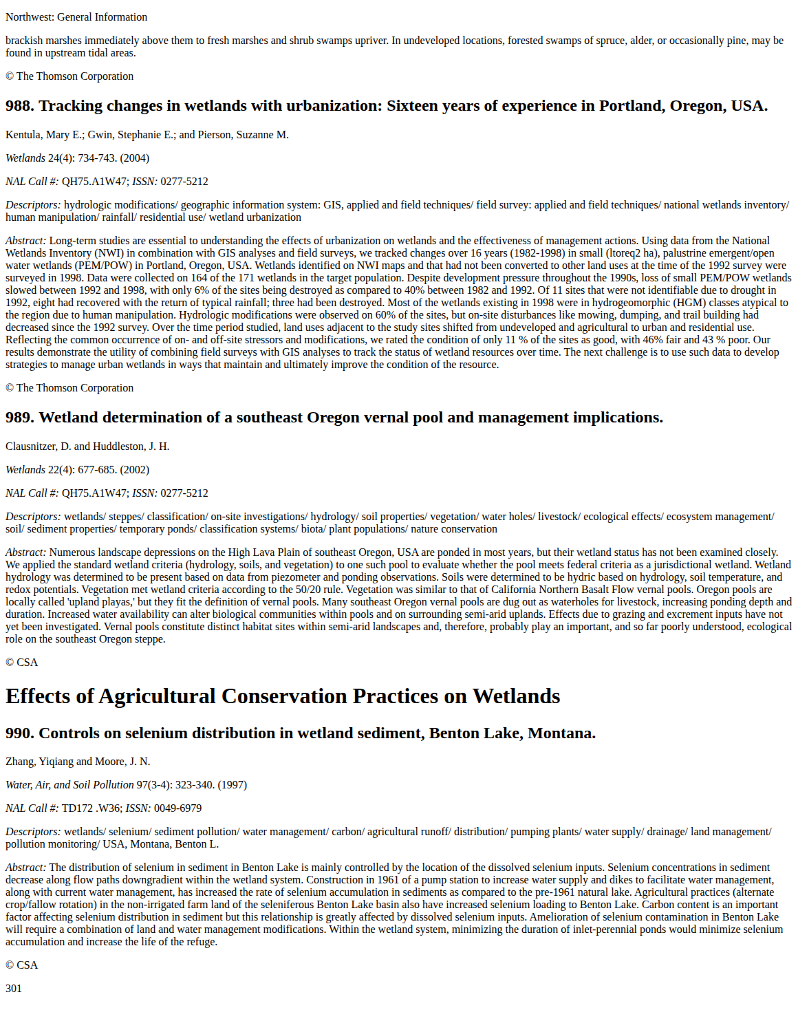Northwest: General Information
brackish marshes immediately above them to fresh marshes and shrub swamps upriver. In undeveloped locations, forested swamps of spruce, alder, or occasionally pine, may be found in upstream tidal areas.
© The Thomson Corporation
988. Tracking changes in wetlands with urbanization: Sixteen years of experience in Portland, Oregon, USA.
Kentula, Mary E.; Gwin, Stephanie E.; and Pierson, Suzanne M.
Wetlands 24(4): 734-743. (2004)
NAL Call #: QH75.A1W47; ISSN: 0277-5212
Descriptors: hydrologic modifications/ geographic information system: GIS, applied and field techniques/ field survey: applied and field techniques/ national wetlands inventory/ human manipulation/ rainfall/ residential use/ wetland urbanization
Abstract: Long-term studies are essential to understanding the effects of urbanization on wetlands and the effectiveness of management actions. Using data from the National Wetlands Inventory (NWI) in combination with GIS analyses and field surveys, we tracked changes over 16 years (1982-1998) in small (ltoreq2 ha), palustrine emergent/open water wetlands (PEM/POW) in Portland, Oregon, USA. Wetlands identified on NWI maps and that had not been converted to other land uses at the time of the 1992 survey were surveyed in 1998. Data were collected on 164 of the 171 wetlands in the target population. Despite development pressure throughout the 1990s, loss of small PEM/POW wetlands slowed between 1992 and 1998, with only 6% of the sites being destroyed as compared to 40% between 1982 and 1992. Of 11 sites that were not identifiable due to drought in 1992, eight had recovered with the return of typical rainfall; three had been destroyed. Most of the wetlands existing in 1998 were in hydrogeomorphic (HGM) classes atypical to the region due to human manipulation. Hydrologic modifications were observed on 60% of the sites, but on-site disturbances like mowing, dumping, and trail building had decreased since the 1992 survey. Over the time period studied, land uses adjacent to the study sites shifted from undeveloped and agricultural to urban and residential use. Reflecting the common occurrence of on- and off-site stressors and modifications, we rated the condition of only 11 % of the sites as good, with 46% fair and 43 % poor. Our results demonstrate the utility of combining field surveys with GIS analyses to track the status of wetland resources over time. The next challenge is to use such data to develop strategies to manage urban wetlands in ways that maintain and ultimately improve the condition of the resource.
© The Thomson Corporation
989. Wetland determination of a southeast Oregon vernal pool and management implications.
Clausnitzer, D. and Huddleston, J. H.
Wetlands 22(4): 677-685. (2002)
NAL Call #: QH75.A1W47; ISSN: 0277-5212
Descriptors: wetlands/ steppes/ classification/ on-site investigations/ hydrology/ soil properties/ vegetation/ water holes/ livestock/ ecological effects/ ecosystem management/ soil/ sediment properties/ temporary ponds/ classification systems/ biota/ plant populations/ nature conservation
Abstract: Numerous landscape depressions on the High Lava Plain of southeast Oregon, USA are ponded in most years, but their wetland status has not been examined closely. We applied the standard wetland criteria (hydrology, soils, and vegetation) to one such pool to evaluate whether the pool meets federal criteria as a jurisdictional wetland. Wetland hydrology was determined to be present based on data from piezometer and ponding observations. Soils were determined to be hydric based on hydrology, soil temperature, and redox potentials. Vegetation met wetland criteria according to the 50/20 rule. Vegetation was similar to that of California Northern Basalt Flow vernal pools. Oregon pools are locally called 'upland playas,' but they fit the definition of vernal pools. Many southeast Oregon vernal pools are dug out as waterholes for livestock, increasing ponding depth and duration. Increased water availability can alter biological communities within pools and on surrounding semi-arid uplands. Effects due to grazing and excrement inputs have not yet been investigated. Vernal pools constitute distinct habitat sites within semi-arid landscapes and, therefore, probably play an important, and so far poorly understood, ecological role on the southeast Oregon steppe.
© CSA
Effects of Agricultural Conservation Practices on Wetlands
990. Controls on selenium distribution in wetland sediment, Benton Lake, Montana.
Zhang, Yiqiang and Moore, J. N.
Water, Air, and Soil Pollution 97(3-4): 323-340. (1997)
NAL Call #: TD172 .W36; ISSN: 0049-6979
Descriptors: wetlands/ selenium/ sediment pollution/ water management/ carbon/ agricultural runoff/ distribution/ pumping plants/ water supply/ drainage/ land management/ pollution monitoring/ USA, Montana, Benton L.
Abstract: The distribution of selenium in sediment in Benton Lake is mainly controlled by the location of the dissolved selenium inputs. Selenium concentrations in sediment decrease along flow paths downgradient within the wetland system. Construction in 1961 of a pump station to increase water supply and dikes to facilitate water management, along with current water management, has increased the rate of selenium accumulation in sediments as compared to the pre-1961 natural lake. Agricultural practices (alternate crop/fallow rotation) in the non-irrigated farm land of the seleniferous Benton Lake basin also have increased selenium loading to Benton Lake. Carbon content is an important factor affecting selenium distribution in sediment but this relationship is greatly affected by dissolved selenium inputs. Amelioration of selenium contamination in Benton Lake will require a combination of land and water management modifications. Within the wetland system, minimizing the duration of inlet-perennial ponds would minimize selenium accumulation and increase the life of the refuge.
© CSA
301